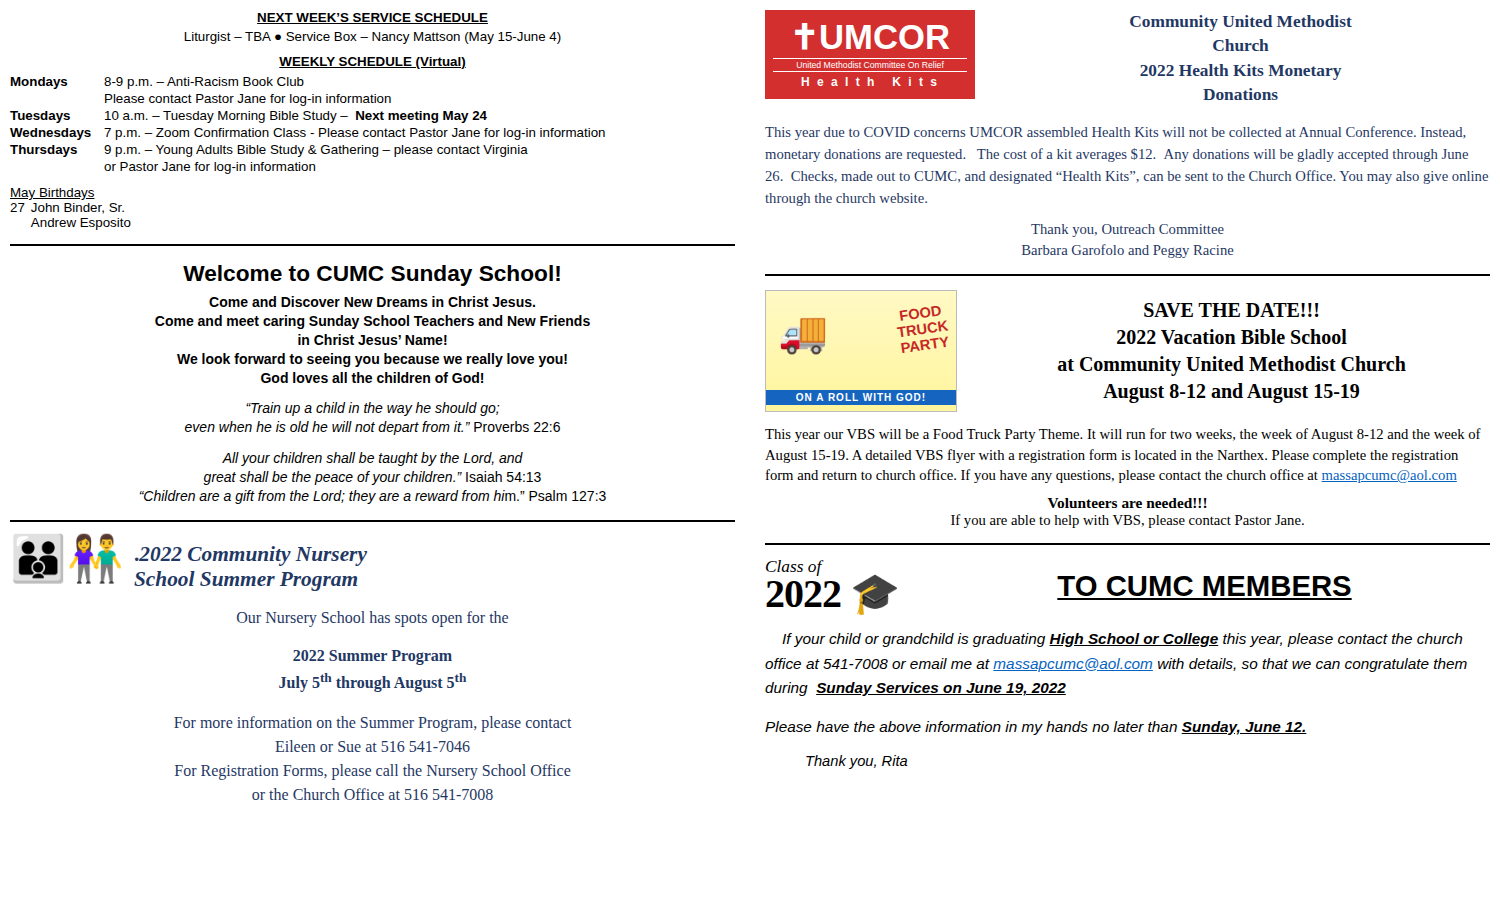NEXT WEEK’S SERVICE SCHEDULE
Liturgist – TBA ● Service Box – Nancy Mattson (May 15-June 4)
WEEKLY SCHEDULE (Virtual)
| Mondays | 8-9 p.m. – Anti-Racism Book Club |
| | Please contact Pastor Jane for log-in information |
| Tuesdays | 10 a.m. – Tuesday Morning Bible Study – Next meeting May 24 |
| Wednesdays | 7 p.m. – Zoom Confirmation Class - Please contact Pastor Jane for log-in information |
| Thursdays | 9 p.m. – Young Adults Bible Study & Gathering – please contact Virginia |
| | or Pastor Jane for log-in information |
May Birthdays
| 27 | John Binder, Sr. |
| | Andrew Esposito |
Welcome to CUMC Sunday School!
Come and Discover New Dreams in Christ Jesus.
Come and meet caring Sunday School Teachers and New Friends
in Christ Jesus’ Name!
We look forward to seeing you because we really love you!
God loves all the children of God!
“Train up a child in the way he should go;
even when he is old he will not depart from it.” Proverbs 22:6
All your children shall be taught by the Lord, and
great shall be the peace of your children.” Isaiah 54:13
“Children are a gift from the Lord; they are a reward from him.” Psalm 127:3
👪👫
.2022 Community Nursery
School Summer Program
Our Nursery School has spots open for the
2022 Summer Program
July 5th through August 5th
For more information on the Summer Program, please contact
Eileen or Sue at 516 541-7046
For Registration Forms, please call the Nursery School Office
or the Church Office at 516 541-7008
✝UMCOR
United Methodist Committee On Relief
H e a l t h K i t s
Community United Methodist
Church
2022 Health Kits Monetary
Donations
This year due to COVID concerns UMCOR assembled Health Kits will not be collected at Annual Conference. Instead, monetary donations are requested. The cost of a kit averages $12. Any donations will be gladly accepted through June 26. Checks, made out to CUMC, and designated “Health Kits”, can be sent to the Church Office. You may also give online through the church website.
Thank you, Outreach Committee
Barbara Garofolo and Peggy Racine
🚚
FOOD
TRUCK
PARTY
ON A ROLL WITH GOD!
SAVE THE DATE!!!
2022 Vacation Bible School
at Community United Methodist Church
August 8-12 and August 15-19
This year our VBS will be a Food Truck Party Theme. It will run for two weeks, the week of August 8-12 and the week of August 15-19. A detailed VBS flyer with a registration form is located in the Narthex. Please complete the registration form and return to church office. If you have any questions, please contact the church office at massapcumc@aol.com
Volunteers are needed!!!
If you are able to help with VBS, please contact Pastor Jane.
Class of
2022 🎓
TO CUMC MEMBERS
If your child or grandchild is graduating High School or College this year, please contact the church office at 541-7008 or email me at massapcumc@aol.com with details, so that we can congratulate them during Sunday Services on June 19, 2022
Please have the above information in my hands no later than Sunday, June 12.
Thank you, Rita